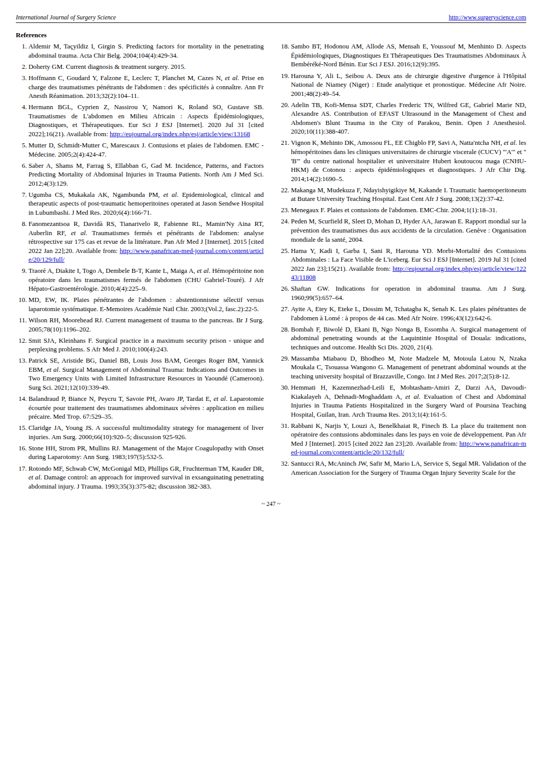International Journal of Surgery Science http://www.surgeryscience.com
References
Aldemir M, Taçyildiz I, Girgin S. Predicting factors for mortality in the penetrating abdominal trauma. Acta Chir Belg. 2004;104(4):429-34.
Doherty GM. Current diagnosis & treatment surgery. 2015.
Hoffmann C, Goudard Y, Falzone E, Leclerc T, Planchet M, Cazes N, et al. Prise en charge des traumatismes pénétrants de l'abdomen : des spécificités à connaître. Ann Fr Anesth Réanimation. 2013;32(2):104–11.
Hermann BGL, Cyprien Z, Nassirou Y, Namori K, Roland SO, Gustave SB. Traumatismes de L'abdomen en Milieu Africain : Aspects Épidémiologiques, Diagnostiques, et Thérapeutiques. Eur Sci J ESJ [Internet]. 2020 Jul 31 [cited 2022];16(21). Available from: http://eujournal.org/index.php/esj/article/view/13168
Mutter D, Schmidt-Mutter C, Marescaux J. Contusions et plaies de l'abdomen. EMC - Médecine. 2005;2(4):424-47.
Saber A, Shams M, Farrag S, Ellabban G, Gad M. Incidence, Patterns, and Factors Predicting Mortality of Abdominal Injuries in Trauma Patients. North Am J Med Sci. 2012;4(3):129.
Ugumba CS, Mukakala AK, Ngambunda PM, et al. Epidemiological, clinical and therapeutic aspects of post-traumatic hemoperitoines operated at Jason Sendwe Hospital in Lubumbashi. J Med Res. 2020;6(4):166-71.
Fanomezantsoa R, Davidà RS, Tianarivelo R, Fabienne RL, Mamin'Ny Aina RT, Auberlin RF, et al. Traumatismes fermés et pénétrants de l'abdomen: analyse rétrospective sur 175 cas et revue de la littérature. Pan Afr Med J [Internet]. 2015 [cited 2022 Jan 22];20. Available from: http://www.panafrican-med-journal.com/content/article/20/129/full/
Traoré A, Diakite I, Togo A, Dembele B-T, Kante L, Maiga A, et al. Hémopéritoine non opératoire dans les traumatismes fermés de l'abdomen (CHU Gabriel-Touré). J Afr Hépato-Gastroentérologie. 2010;4(4):225–9.
MD, EW, IK. Plaies pénétrantes de l'abdomen : abstentionnisme sélectif versus laparotomie systématique. E-Memoires Académie Natl Chir. 2003;(Vol.2, fasc.2):22-5.
Wilson RH, Moorehead RJ. Current management of trauma to the pancreas. Br J Surg. 2005;78(10):1196–202.
Smit SJA, Kleinhans F. Surgical practice in a maximum security prison - unique and perplexing problems. S Afr Med J. 2010;100(4):243.
Patrick SE, Aristide BG, Daniel BB, Louis Joss BAM, Georges Roger BM, Yannick EBM, et al. Surgical Management of Abdominal Trauma: Indications and Outcomes in Two Emergency Units with Limited Infrastructure Resources in Yaoundé (Cameroon). Surg Sci. 2021;12(10):339-49.
Balandraud P, Biance N, Peycru T, Savoie PH, Avaro JP, Tardat E, et al. Laparotomie écourtée pour traitement des traumatismes abdominaux sévères : application en milieu précaire. Med Trop. 67:529–35.
Claridge JA, Young JS. A successful multimodality strategy for management of liver injuries. Am Surg. 2000;66(10):920–5; discussion 925-926.
Stone HH, Strom PR, Mullins RJ. Management of the Major Coagulopathy with Onset during Laparotomy: Ann Surg. 1983;197(5):532-5.
Rotondo MF, Schwab CW, McGonigal MD, Phillips GR, Fruchterman TM, Kauder DR, et al. Damage control: an approach for improved survival in exsanguinating penetrating abdominal injury. J Trauma. 1993;35(3):375-82; discussion 382-383.
Sambo BT, Hodonou AM, Allode AS, Mensah E, Youssouf M, Menhinto D. Aspects Épidémiologiques, Diagnostiques Et Thérapeutiques Des Traumatismes Abdominaux À Bembéréké-Nord Bénin. Eur Sci J ESJ. 2016;12(9):395.
Harouna Y, Ali L, Seibou A. Deux ans de chirurgie digestive d'urgence à l'Hôpital National de Niamey (Niger) : Etude analytique et pronostique. Médecine Afr Noire. 2001;48(2):49–54.
Adelin TB, Kofi-Mensa SDT, Charles Frederic TN, Wilfred GE, Gabriel Marie ND, Alexandre AS. Contribution of EFAST Ultrasound in the Management of Chest and Abdomen's Blunt Trauma in the City of Parakou, Benin. Open J Anesthesiol. 2020;10(11):388-407.
Vignon K, Mehinto DK, Amossou FL, EE Chigblo FP, Savi A, Natta'ntcha NH, et al. les hémopéritoines dans les cliniques universitaires de chirurgie viscerale (CUCV) "'A'" et " 'B'" du centre national hospitalier et universitaire Hubert koutoucou maga (CNHU-HKM) de Cotonou : aspects épidémiologiques et diagnostiques. J Afr Chir Dig. 2014;14(2):1690–5.
Makanga M, Mudekuza F, Ndayishyigikiye M, Kakande I. Traumatic haemoperitoneum at Butare University Teaching Hospital. East Cent Afr J Surg. 2008;13(2):37-42.
Menegaux F. Plaies et contusions de l'abdomen. EMC-Chir. 2004;1(1):18–31.
Peden M, Scurfield R, Sleet D, Mohan D, Hyder AA, Jarawan E. Rapport mondial sur la prévention des traumatismes dus aux accidents de la circulation. Genève : Organisation mondiale de la santé, 2004.
Hama Y, Kadi I, Garba I, Sani R, Harouna YD. Morbi-Mortalité des Contusions Abdominales : La Face Visible de L'iceberg. Eur Sci J ESJ [Internet]. 2019 Jul 31 [cited 2022 Jan 23];15(21). Available from: http://eujournal.org/index.php/esj/article/view/12243/11808
Shaftan GW. Indications for operation in abdominal trauma. Am J Surg. 1960;99(5):657–64.
Ayite A, Etey K, Eteke L, Dossim M, Tchatagba K, Senah K. Les plaies pénétrantes de l'abdomen à Lomé : à propos de 44 cas. Med Afr Noire. 1996;43(12):642-6.
Bombah F, Biwolé D, Ekani B, Ngo Nonga B, Essomba A. Surgical management of abdominal penetrating wounds at the Laquintinie Hospital of Douala: indications, techniques and outcome. Health Sci Dis. 2020, 21(4).
Massamba Miabaou D, Bhodheo M, Note Madzele M, Motoula Latou N, Nzaka Moukala C, Tsouassa Wangono G. Management of penetrant abdominal wounds at the teaching university hospital of Brazzaville, Congo. Int J Med Res. 2017;2(5):8-12.
Hemmati H, Kazemnezhad-Leili E, Mohtasham-Amiri Z, Darzi AA, Davoudi-Kiakalayeh A, Dehnadi-Moghaddam A, et al. Evaluation of Chest and Abdominal Injuries in Trauma Patients Hospitalized in the Surgery Ward of Poursina Teaching Hospital, Guilan, Iran. Arch Trauma Res. 2013;1(4):161-5.
Rabbani K, Narjis Y, Louzi A, Benelkhaiat R, Finech B. La place du traitement non opératoire des contusions abdominales dans les pays en voie de développement. Pan Afr Med J [Internet]. 2015 [cited 2022 Jan 23];20. Available from: http://www.panafrican-med-journal.com/content/article/20/132/full/
Santucci RA, McAninch JW, Safir M, Mario LA, Service S, Segal MR. Validation of the American Association for the Surgery of Trauma Organ Injury Severity Scale for the
~ 247 ~